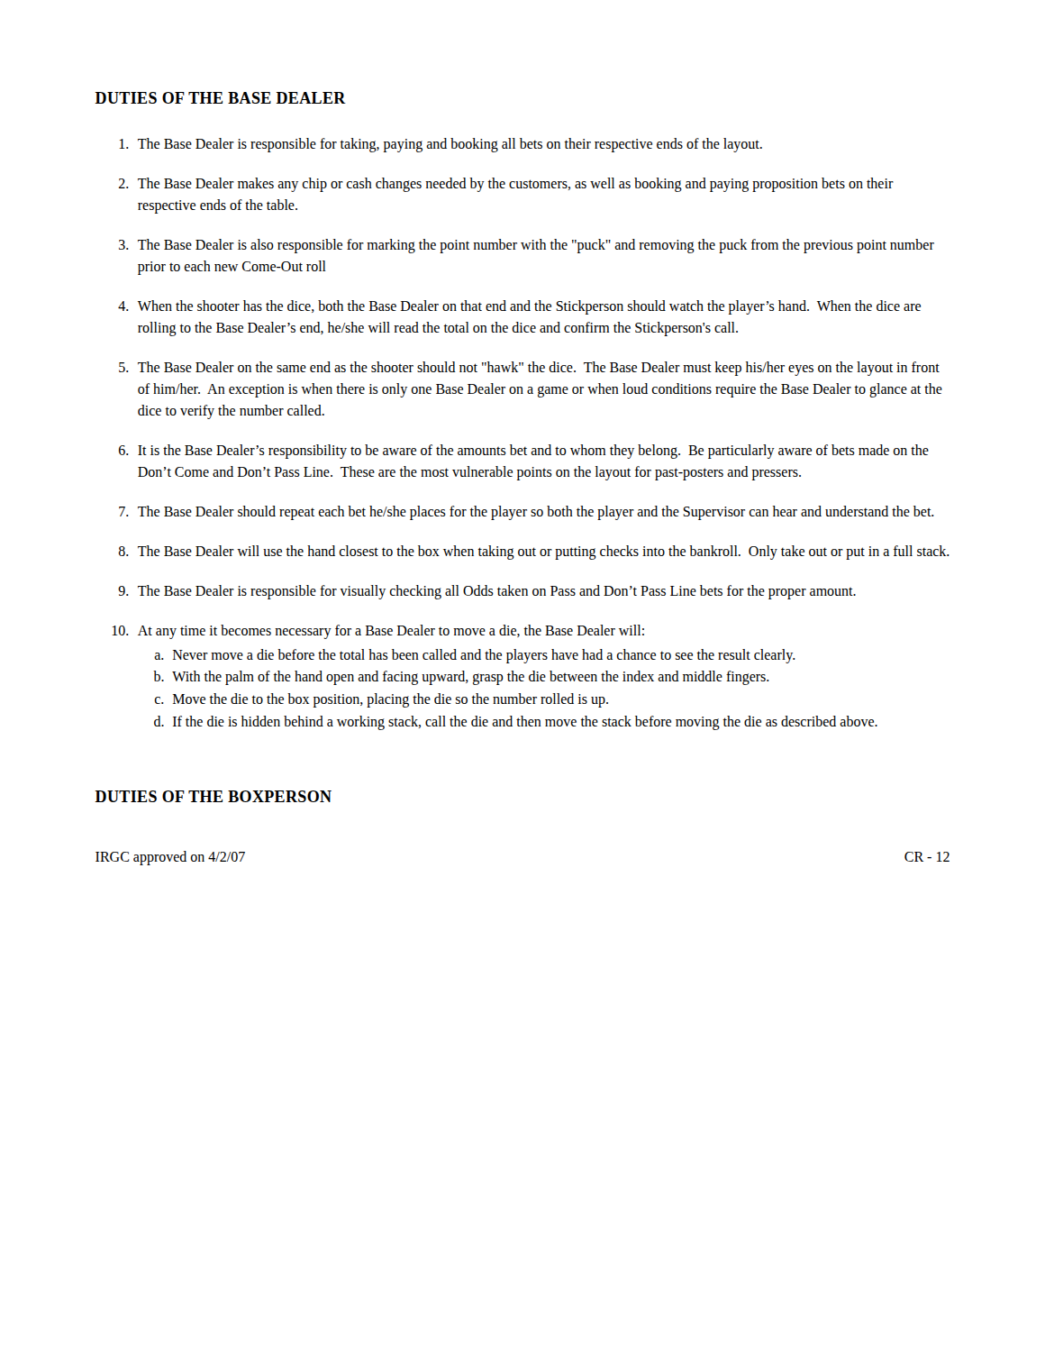DUTIES OF THE BASE DEALER
The Base Dealer is responsible for taking, paying and booking all bets on their respective ends of the layout.
The Base Dealer makes any chip or cash changes needed by the customers, as well as booking and paying proposition bets on their respective ends of the table.
The Base Dealer is also responsible for marking the point number with the "puck" and removing the puck from the previous point number prior to each new Come-Out roll
When the shooter has the dice, both the Base Dealer on that end and the Stickperson should watch the player’s hand. When the dice are rolling to the Base Dealer’s end, he/she will read the total on the dice and confirm the Stickperson's call.
The Base Dealer on the same end as the shooter should not "hawk" the dice. The Base Dealer must keep his/her eyes on the layout in front of him/her. An exception is when there is only one Base Dealer on a game or when loud conditions require the Base Dealer to glance at the dice to verify the number called.
It is the Base Dealer’s responsibility to be aware of the amounts bet and to whom they belong. Be particularly aware of bets made on the Don’t Come and Don’t Pass Line. These are the most vulnerable points on the layout for past-posters and pressers.
The Base Dealer should repeat each bet he/she places for the player so both the player and the Supervisor can hear and understand the bet.
The Base Dealer will use the hand closest to the box when taking out or putting checks into the bankroll. Only take out or put in a full stack.
The Base Dealer is responsible for visually checking all Odds taken on Pass and Don’t Pass Line bets for the proper amount.
At any time it becomes necessary for a Base Dealer to move a die, the Base Dealer will:
Never move a die before the total has been called and the players have had a chance to see the result clearly.
With the palm of the hand open and facing upward, grasp the die between the index and middle fingers.
Move the die to the box position, placing the die so the number rolled is up.
If the die is hidden behind a working stack, call the die and then move the stack before moving the die as described above.
DUTIES OF THE BOXPERSON
IRGC approved on 4/2/07 CR - 12